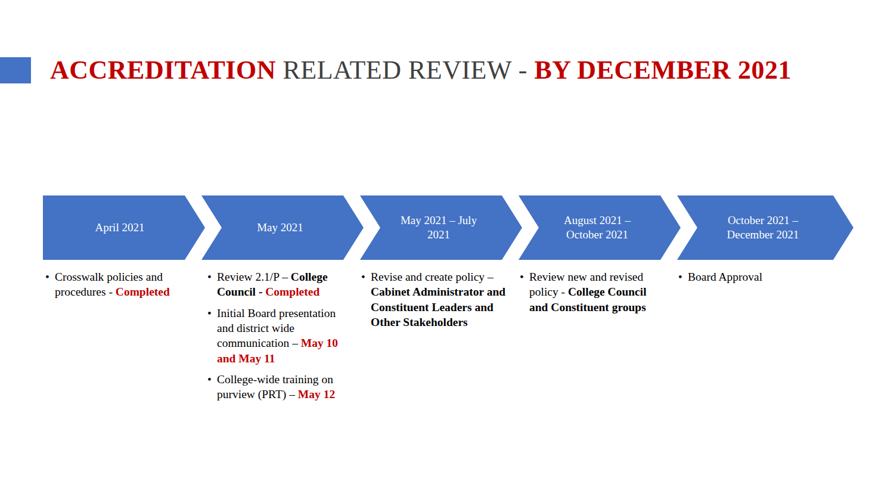ACCREDITATION RELATED REVIEW - BY DECEMBER 2021
April 2021
May 2021
May 2021 – July
2021
August 2021 –
October 2021
October 2021 –
December 2021
Crosswalk policies and procedures - Completed
Review 2.1/P – College Council - Completed
Initial Board presentation and district wide communication – May 10 and May 11
College-wide training on purview (PRT) – May 12
Revise and create policy – Cabinet Administrator and Constituent Leaders and Other Stakeholders
Review new and revised policy - College Council and Constituent groups
Board Approval